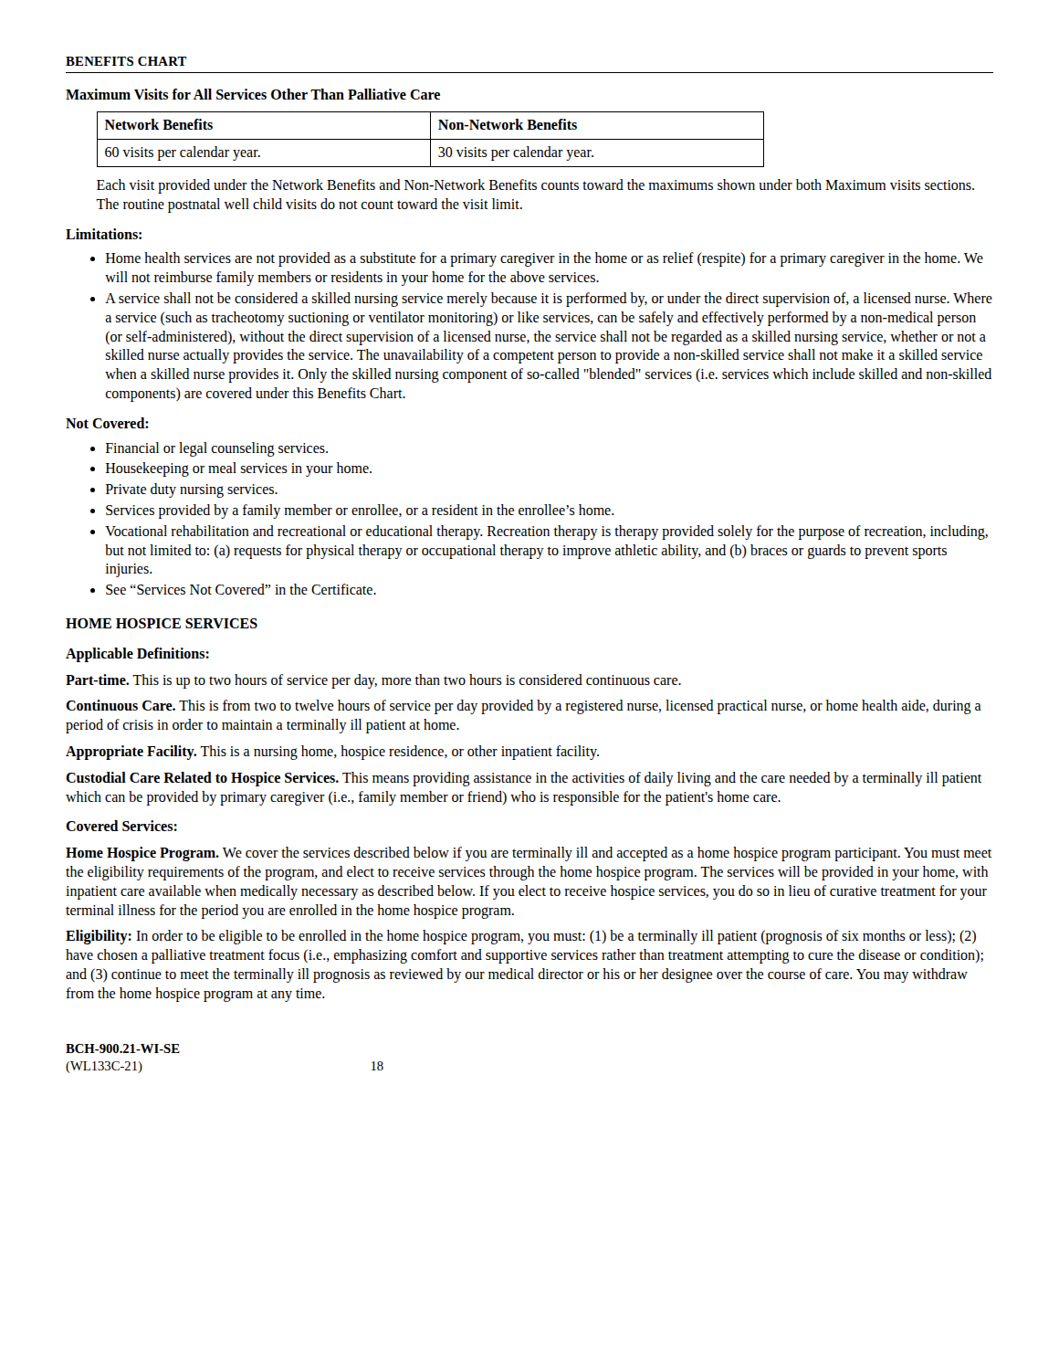BENEFITS CHART
Maximum Visits for All Services Other Than Palliative Care
| Network Benefits | Non-Network Benefits |
| --- | --- |
| 60 visits per calendar year. | 30 visits per calendar year. |
Each visit provided under the Network Benefits and Non-Network Benefits counts toward the maximums shown under both Maximum visits sections. The routine postnatal well child visits do not count toward the visit limit.
Limitations:
Home health services are not provided as a substitute for a primary caregiver in the home or as relief (respite) for a primary caregiver in the home. We will not reimburse family members or residents in your home for the above services.
A service shall not be considered a skilled nursing service merely because it is performed by, or under the direct supervision of, a licensed nurse. Where a service (such as tracheotomy suctioning or ventilator monitoring) or like services, can be safely and effectively performed by a non-medical person (or self-administered), without the direct supervision of a licensed nurse, the service shall not be regarded as a skilled nursing service, whether or not a skilled nurse actually provides the service. The unavailability of a competent person to provide a non-skilled service shall not make it a skilled service when a skilled nurse provides it. Only the skilled nursing component of so-called "blended" services (i.e. services which include skilled and non-skilled components) are covered under this Benefits Chart.
Not Covered:
Financial or legal counseling services.
Housekeeping or meal services in your home.
Private duty nursing services.
Services provided by a family member or enrollee, or a resident in the enrollee’s home.
Vocational rehabilitation and recreational or educational therapy. Recreation therapy is therapy provided solely for the purpose of recreation, including, but not limited to: (a) requests for physical therapy or occupational therapy to improve athletic ability, and (b) braces or guards to prevent sports injuries.
See “Services Not Covered” in the Certificate.
HOME HOSPICE SERVICES
Applicable Definitions:
Part-time. This is up to two hours of service per day, more than two hours is considered continuous care.
Continuous Care. This is from two to twelve hours of service per day provided by a registered nurse, licensed practical nurse, or home health aide, during a period of crisis in order to maintain a terminally ill patient at home.
Appropriate Facility. This is a nursing home, hospice residence, or other inpatient facility.
Custodial Care Related to Hospice Services. This means providing assistance in the activities of daily living and the care needed by a terminally ill patient which can be provided by primary caregiver (i.e., family member or friend) who is responsible for the patient's home care.
Covered Services:
Home Hospice Program. We cover the services described below if you are terminally ill and accepted as a home hospice program participant. You must meet the eligibility requirements of the program, and elect to receive services through the home hospice program. The services will be provided in your home, with inpatient care available when medically necessary as described below. If you elect to receive hospice services, you do so in lieu of curative treatment for your terminal illness for the period you are enrolled in the home hospice program.
Eligibility: In order to be eligible to be enrolled in the home hospice program, you must: (1) be a terminally ill patient (prognosis of six months or less); (2) have chosen a palliative treatment focus (i.e., emphasizing comfort and supportive services rather than treatment attempting to cure the disease or condition); and (3) continue to meet the terminally ill prognosis as reviewed by our medical director or his or her designee over the course of care. You may withdraw from the home hospice program at any time.
BCH-900.21-WI-SE
(WL133C-21)
18